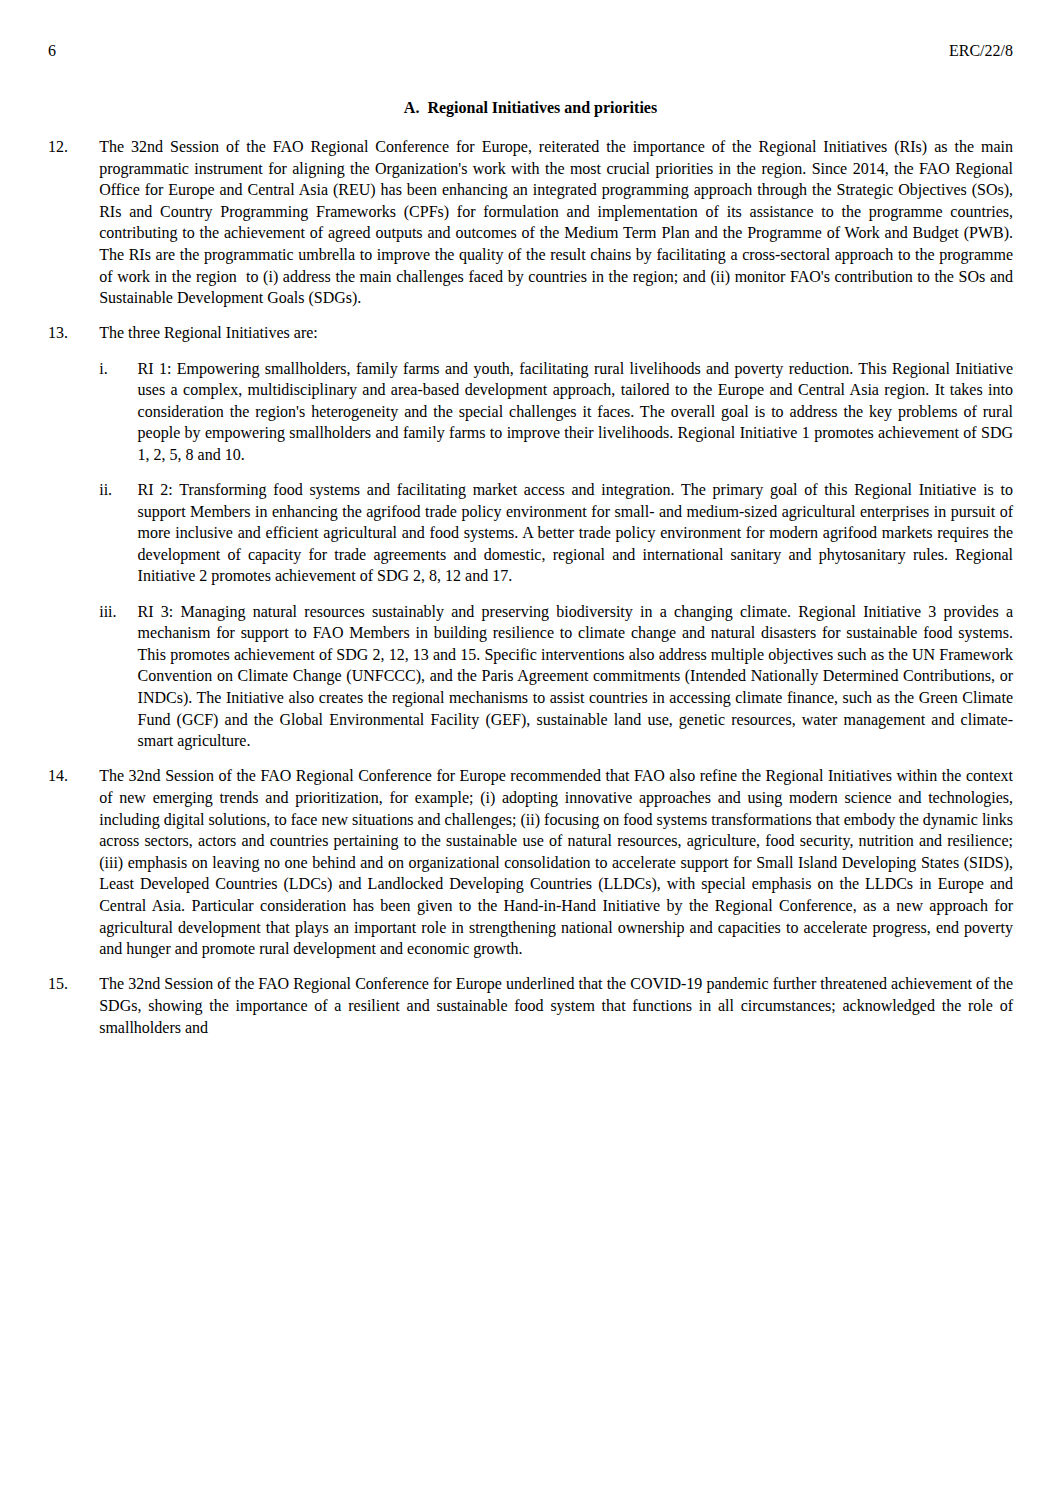6 ERC/22/8
A. Regional Initiatives and priorities
12. The 32nd Session of the FAO Regional Conference for Europe, reiterated the importance of the Regional Initiatives (RIs) as the main programmatic instrument for aligning the Organization's work with the most crucial priorities in the region. Since 2014, the FAO Regional Office for Europe and Central Asia (REU) has been enhancing an integrated programming approach through the Strategic Objectives (SOs), RIs and Country Programming Frameworks (CPFs) for formulation and implementation of its assistance to the programme countries, contributing to the achievement of agreed outputs and outcomes of the Medium Term Plan and the Programme of Work and Budget (PWB). The RIs are the programmatic umbrella to improve the quality of the result chains by facilitating a cross-sectoral approach to the programme of work in the region to (i) address the main challenges faced by countries in the region; and (ii) monitor FAO's contribution to the SOs and Sustainable Development Goals (SDGs).
13. The three Regional Initiatives are:
i. RI 1: Empowering smallholders, family farms and youth, facilitating rural livelihoods and poverty reduction. This Regional Initiative uses a complex, multidisciplinary and area-based development approach, tailored to the Europe and Central Asia region. It takes into consideration the region's heterogeneity and the special challenges it faces. The overall goal is to address the key problems of rural people by empowering smallholders and family farms to improve their livelihoods. Regional Initiative 1 promotes achievement of SDG 1, 2, 5, 8 and 10.
ii. RI 2: Transforming food systems and facilitating market access and integration. The primary goal of this Regional Initiative is to support Members in enhancing the agrifood trade policy environment for small- and medium-sized agricultural enterprises in pursuit of more inclusive and efficient agricultural and food systems. A better trade policy environment for modern agrifood markets requires the development of capacity for trade agreements and domestic, regional and international sanitary and phytosanitary rules. Regional Initiative 2 promotes achievement of SDG 2, 8, 12 and 17.
iii. RI 3: Managing natural resources sustainably and preserving biodiversity in a changing climate. Regional Initiative 3 provides a mechanism for support to FAO Members in building resilience to climate change and natural disasters for sustainable food systems. This promotes achievement of SDG 2, 12, 13 and 15. Specific interventions also address multiple objectives such as the UN Framework Convention on Climate Change (UNFCCC), and the Paris Agreement commitments (Intended Nationally Determined Contributions, or INDCs). The Initiative also creates the regional mechanisms to assist countries in accessing climate finance, such as the Green Climate Fund (GCF) and the Global Environmental Facility (GEF), sustainable land use, genetic resources, water management and climate-smart agriculture.
14. The 32nd Session of the FAO Regional Conference for Europe recommended that FAO also refine the Regional Initiatives within the context of new emerging trends and prioritization, for example; (i) adopting innovative approaches and using modern science and technologies, including digital solutions, to face new situations and challenges; (ii) focusing on food systems transformations that embody the dynamic links across sectors, actors and countries pertaining to the sustainable use of natural resources, agriculture, food security, nutrition and resilience; (iii) emphasis on leaving no one behind and on organizational consolidation to accelerate support for Small Island Developing States (SIDS), Least Developed Countries (LDCs) and Landlocked Developing Countries (LLDCs), with special emphasis on the LLDCs in Europe and Central Asia. Particular consideration has been given to the Hand-in-Hand Initiative by the Regional Conference, as a new approach for agricultural development that plays an important role in strengthening national ownership and capacities to accelerate progress, end poverty and hunger and promote rural development and economic growth.
15. The 32nd Session of the FAO Regional Conference for Europe underlined that the COVID-19 pandemic further threatened achievement of the SDGs, showing the importance of a resilient and sustainable food system that functions in all circumstances; acknowledged the role of smallholders and